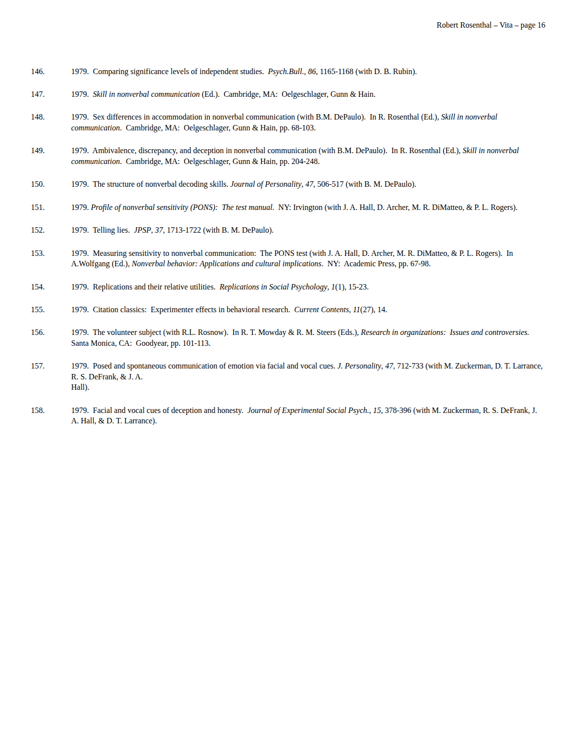Robert Rosenthal – Vita – page 16
146. 1979. Comparing significance levels of independent studies. Psych.Bull., 86, 1165-1168 (with D. B. Rubin).
147. 1979. Skill in nonverbal communication (Ed.). Cambridge, MA: Oelgeschlager, Gunn & Hain.
148. 1979. Sex differences in accommodation in nonverbal communication (with B.M. DePaulo). In R. Rosenthal (Ed.), Skill in nonverbal communication. Cambridge, MA: Oelgeschlager, Gunn & Hain, pp. 68-103.
149. 1979. Ambivalence, discrepancy, and deception in nonverbal communication (with B.M. DePaulo). In R. Rosenthal (Ed.), Skill in nonverbal communication. Cambridge, MA: Oelgeschlager, Gunn & Hain, pp. 204-248.
150. 1979. The structure of nonverbal decoding skills. Journal of Personality, 47, 506-517 (with B. M. DePaulo).
151. 1979. Profile of nonverbal sensitivity (PONS): The test manual. NY: Irvington (with J. A. Hall, D. Archer, M. R. DiMatteo, & P. L. Rogers).
152. 1979. Telling lies. JPSP, 37, 1713-1722 (with B. M. DePaulo).
153. 1979. Measuring sensitivity to nonverbal communication: The PONS test (with J. A. Hall, D. Archer, M. R. DiMatteo, & P. L. Rogers). In A.Wolfgang (Ed.), Nonverbal behavior: Applications and cultural implications. NY: Academic Press, pp. 67-98.
154. 1979. Replications and their relative utilities. Replications in Social Psychology, 1(1), 15-23.
155. 1979. Citation classics: Experimenter effects in behavioral research. Current Contents, 11(27), 14.
156. 1979. The volunteer subject (with R.L. Rosnow). In R. T. Mowday & R. M. Steers (Eds.), Research in organizations: Issues and controversies. Santa Monica, CA: Goodyear, pp. 101-113.
157. 1979. Posed and spontaneous communication of emotion via facial and vocal cues. J. Personality, 47, 712-733 (with M. Zuckerman, D. T. Larrance, R. S. DeFrank, & J. A.
Hall).
158. 1979. Facial and vocal cues of deception and honesty. Journal of Experimental Social Psych., 15, 378-396 (with M. Zuckerman, R. S. DeFrank, J. A. Hall, & D. T. Larrance).